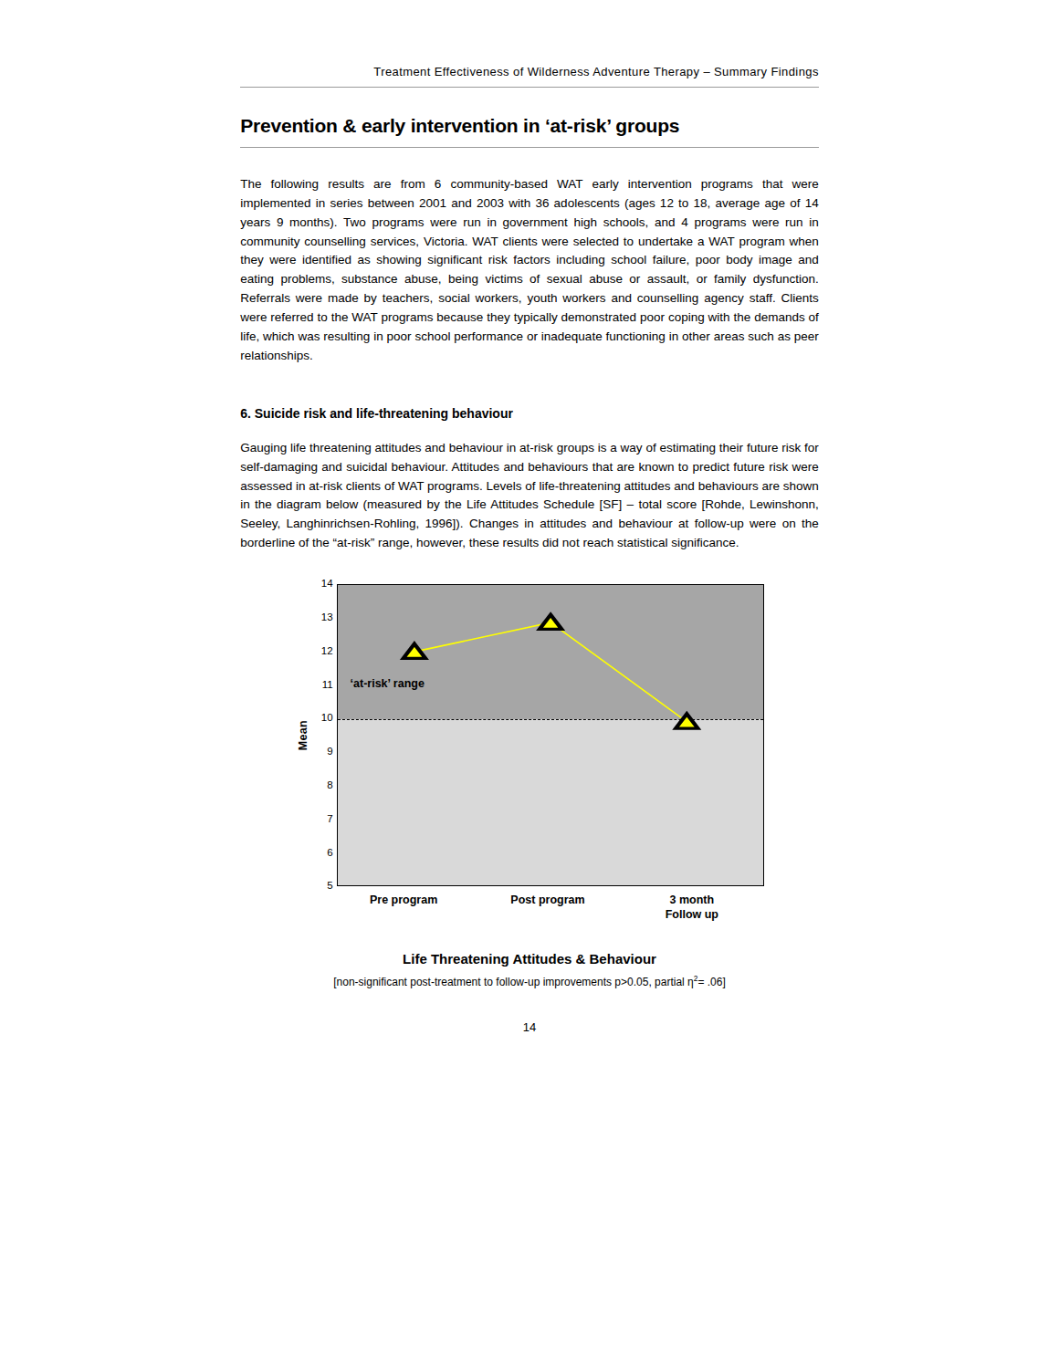Treatment Effectiveness of Wilderness Adventure Therapy – Summary Findings
Prevention & early intervention in ‘at-risk’ groups
The following results are from 6 community-based WAT early intervention programs that were implemented in series between 2001 and 2003 with 36 adolescents (ages 12 to 18, average age of 14 years 9 months). Two programs were run in government high schools, and 4 programs were run in community counselling services, Victoria. WAT clients were selected to undertake a WAT program when they were identified as showing significant risk factors including school failure, poor body image and eating problems, substance abuse, being victims of sexual abuse or assault, or family dysfunction. Referrals were made by teachers, social workers, youth workers and counselling agency staff. Clients were referred to the WAT programs because they typically demonstrated poor coping with the demands of life, which was resulting in poor school performance or inadequate functioning in other areas such as peer relationships.
6. Suicide risk and life-threatening behaviour
Gauging life threatening attitudes and behaviour in at-risk groups is a way of estimating their future risk for self-damaging and suicidal behaviour. Attitudes and behaviours that are known to predict future risk were assessed in at-risk clients of WAT programs. Levels of life-threatening attitudes and behaviours are shown in the diagram below (measured by the Life Attitudes Schedule [SF] – total score [Rohde, Lewinshonn, Seeley, Langhinrichsen-Rohling, 1996]). Changes in attitudes and behaviour at follow-up were on the borderline of the “at-risk” range, however, these results did not reach statistical significance.
Mean
14 13 12 11 10 9 8 7 6 5
‘at-risk’ range
Pre program
Post program
3 month
Follow up
Life Threatening Attitudes & Behaviour
[non-significant post-treatment to follow-up improvements p>0.05, partial η2= .06]
14